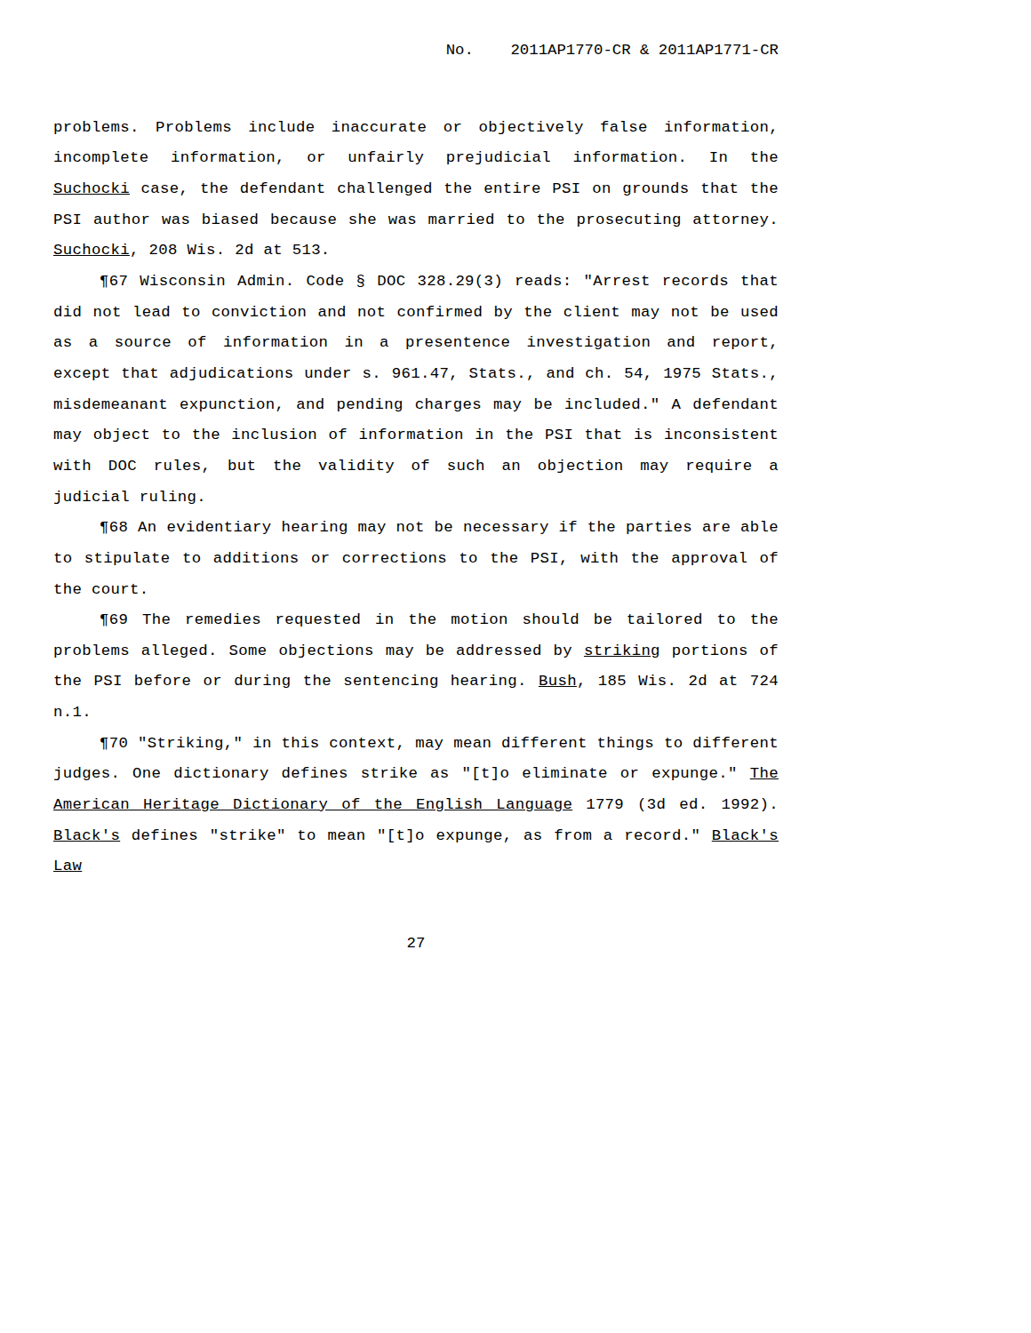No. 2011AP1770-CR & 2011AP1771-CR
problems. Problems include inaccurate or objectively false information, incomplete information, or unfairly prejudicial information. In the Suchocki case, the defendant challenged the entire PSI on grounds that the PSI author was biased because she was married to the prosecuting attorney. Suchocki, 208 Wis. 2d at 513.
¶67 Wisconsin Admin. Code § DOC 328.29(3) reads: "Arrest records that did not lead to conviction and not confirmed by the client may not be used as a source of information in a presentence investigation and report, except that adjudications under s. 961.47, Stats., and ch. 54, 1975 Stats., misdemeanant expunction, and pending charges may be included." A defendant may object to the inclusion of information in the PSI that is inconsistent with DOC rules, but the validity of such an objection may require a judicial ruling.
¶68 An evidentiary hearing may not be necessary if the parties are able to stipulate to additions or corrections to the PSI, with the approval of the court.
¶69 The remedies requested in the motion should be tailored to the problems alleged. Some objections may be addressed by striking portions of the PSI before or during the sentencing hearing. Bush, 185 Wis. 2d at 724 n.1.
¶70 "Striking," in this context, may mean different things to different judges. One dictionary defines strike as "[t]o eliminate or expunge." The American Heritage Dictionary of the English Language 1779 (3d ed. 1992). Black's defines "strike" to mean "[t]o expunge, as from a record." Black's Law
27